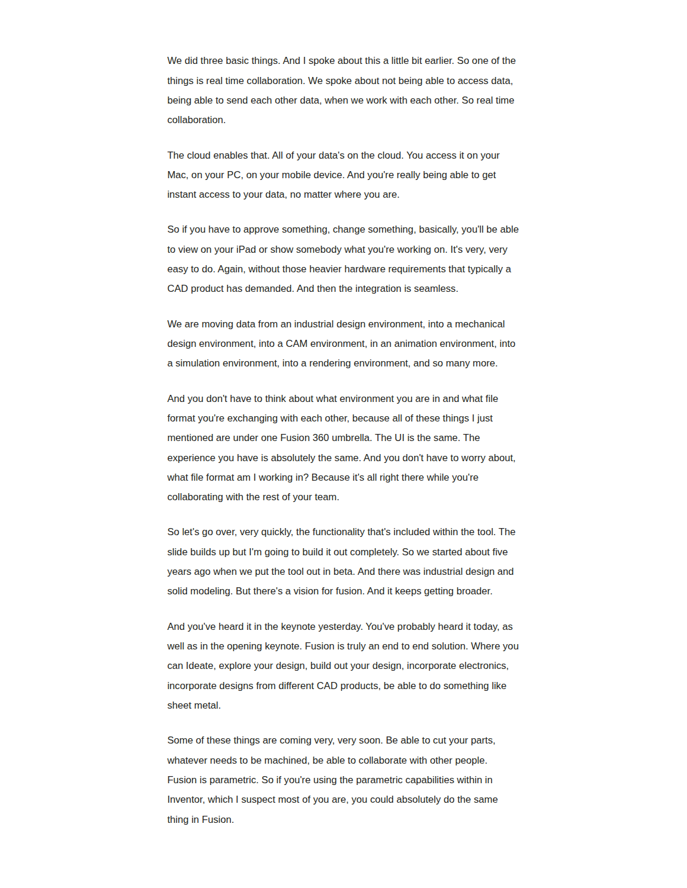We did three basic things. And I spoke about this a little bit earlier. So one of the things is real time collaboration. We spoke about not being able to access data, being able to send each other data, when we work with each other. So real time collaboration.
The cloud enables that. All of your data's on the cloud. You access it on your Mac, on your PC, on your mobile device. And you're really being able to get instant access to your data, no matter where you are.
So if you have to approve something, change something, basically, you'll be able to view on your iPad or show somebody what you're working on. It's very, very easy to do. Again, without those heavier hardware requirements that typically a CAD product has demanded. And then the integration is seamless.
We are moving data from an industrial design environment, into a mechanical design environment, into a CAM environment, in an animation environment, into a simulation environment, into a rendering environment, and so many more.
And you don't have to think about what environment you are in and what file format you're exchanging with each other, because all of these things I just mentioned are under one Fusion 360 umbrella. The UI is the same. The experience you have is absolutely the same. And you don't have to worry about, what file format am I working in? Because it's all right there while you're collaborating with the rest of your team.
So let's go over, very quickly, the functionality that's included within the tool. The slide builds up but I'm going to build it out completely. So we started about five years ago when we put the tool out in beta. And there was industrial design and solid modeling. But there's a vision for fusion. And it keeps getting broader.
And you've heard it in the keynote yesterday. You've probably heard it today, as well as in the opening keynote. Fusion is truly an end to end solution. Where you can Ideate, explore your design, build out your design, incorporate electronics, incorporate designs from different CAD products, be able to do something like sheet metal.
Some of these things are coming very, very soon. Be able to cut your parts, whatever needs to be machined, be able to collaborate with other people. Fusion is parametric. So if you're using the parametric capabilities within in Inventor, which I suspect most of you are, you could absolutely do the same thing in Fusion.